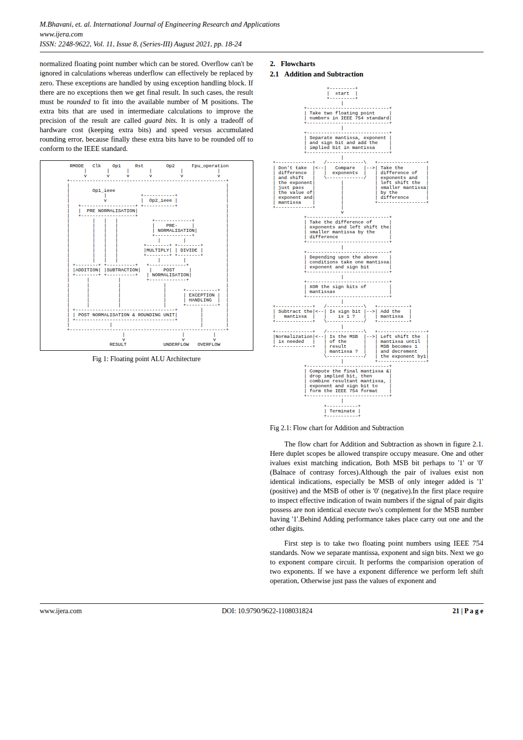M.Bhavani, et. al. International Journal of Engineering Research and Applications www.ijera.com ISSN: 2248-9622, Vol. 11, Issue 8, (Series-III) August 2021, pp. 18-24
normalized floating point number which can be stored. Overflow can't be ignored in calculations whereas underflow can effectively be replaced by zero. These exceptions are handled by using exception handling block. If there are no exceptions then we get final result. In such cases, the result must be rounded to fit into the available number of M positions. The extra bits that are used in intermediate calculations to improve the precision of the result are called guard bits. It is only a tradeoff of hardware cost (keeping extra bits) and speed versus accumulated rounding error, because finally these extra bits have to be rounded off to conform to the IEEE standard.
RMODE Clk Op1 Rst Op2 Fpu_operation | | | | | | v v v v v v +-------------------------------------------------------+ | | | Op1_ieee | | | +-----------+ | | v | Op2_ieee | | | +-------------------+ +-----------+ | | | PRE NORMALISATION| | | +-------------------+ | | | | | +-------------+ | | | | | | PRE- | | | | | | | NORMALISATION| | | | | | +-------------+ | | | | | | | | | | | | +--------+ +--------+ | | | | | |MULTIPLY| | DIVIDE | | | | | | +--------+ +--------+ | | | | | | | | | +--------+ +----------+ +-------------+ | | |ADDITION| |SUBTRACTION| | POST | | | +--------+ +----------+ | NORMALISATION| | | | | +-------------+ | | | | | | | | | | +-----------+ | | | | | | EXCEPTION | | | | | | | HANDLING | | | | | | +-----------+ | | +-----------------------------------+ | | | | POST NORMALISATION & ROUNDING UNIT| | | | +-----------------------------------+ | | | | | | +-------------------------------------------------------+ | | | v v v RESULT UNDERFLOW OVERFLOW
Fig 1: Floating point ALU Architecture
2. Flowcharts
2.1 Addition and Subtraction
+---------+ | start | +---------+ | +-----------------------------+ | Take two floating point | | numbers in IEEE 754 standard| +-----------------------------+ | +-----------------------------+ | Separate mantissa, exponent | | and sign bit and add the | | implied bit in mantissa | +-----------------------------+ | +-------------+ /-------------\ +-----------------+ | Don't take |<--| Compare |-->| Take the | | difference | | exponents | | difference of | | and shift | \-------------/ | exponents and | | the exponent| | | left shift the | | just pass | | | smaller mantissa| | the value of| | | by the | | exponent and| | | difference | | mantissa | | +-----------------+ +-------------+ | v +-----------------------------+ | Take the difference of | | exponents and left shift the| | smaller mantissa by the | | difference | +-----------------------------+ | +-----------------------------+ | Depending upon the above | | conditions take one mantissa| | exponent and sign bit | +-----------------------------+ | +-----------------------------+ | XOR the sign bits of | | mantissas | +-----------------------------+ | +-------------+ /-------------\ +-----------+ | Subtract the|<--| Is sign bit |-->| Add the | | mantissa | | is 1 ? | | mantissa | +-------------+ \-------------/ +-----------+ | +-------------+ /-------------\ +-----------------+ |Normalization|<--| Is the MSB |-->| Left shift the | | is needed | | of the | | mantissa until | +-------------+ | result | | MSB becomes 1 | | mantissa ? | | and decrement | \-------------/ | the exponent by1| | +-----------------+ +-----------------------------+ | Compute the final mantissa &| | drop implied bit, then | | combine resultant mantissa, | | exponent and sign bit to | | form the IEEE 754 format | +-----------------------------+ | +-----------+ | Terminate | +-----------+
Fig 2.1: Flow chart for Addition and Subtraction
The flow chart for Addition and Subtraction as shown in figure 2.1. Here duplet scopes be allowed transpire occupy measure. One and other ivalues exist matching indication, Both MSB bit perhaps to '1' or '0' (Balnace of contrasy forces).Although the pair of ivalues exist non identical indications, especially be MSB of only integer added is '1' (positive) and the MSB of other is '0' (negative).In the first place require to inspect effective indication of twain numbers if the signal of pair digits possess are non identical execute two's complement for the MSB number having '1'.Behind Adding performance takes place carry out one and the other digits.
First step is to take two floating point numbers using IEEE 754 standards. Now we separate mantissa, exponent and sign bits. Next we go to exponent compare circuit. It performs the comparision operation of two exponents. If we have a exponent difference we perform left shift operation, Otherwise just pass the values of exponent and
www.ijera.com
DOI: 10.9790/9622-1108031824
21 | P a g e